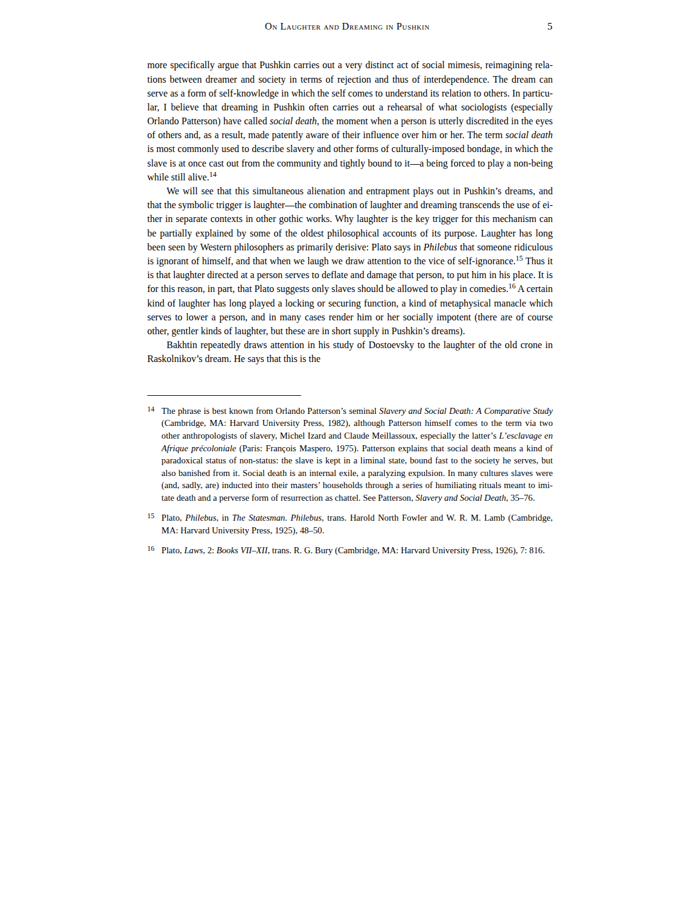On Laughter and Dreaming in Pushkin 5
more specifically argue that Pushkin carries out a very distinct act of social mimesis, reimagining relations between dreamer and society in terms of rejection and thus of interdependence. The dream can serve as a form of self-knowledge in which the self comes to understand its relation to others. In particular, I believe that dreaming in Pushkin often carries out a rehearsal of what sociologists (especially Orlando Patterson) have called social death, the moment when a person is utterly discredited in the eyes of others and, as a result, made patently aware of their influence over him or her. The term social death is most commonly used to describe slavery and other forms of culturally-imposed bondage, in which the slave is at once cast out from the community and tightly bound to it—a being forced to play a non-being while still alive.14
We will see that this simultaneous alienation and entrapment plays out in Pushkin’s dreams, and that the symbolic trigger is laughter—the combination of laughter and dreaming transcends the use of either in separate contexts in other gothic works. Why laughter is the key trigger for this mechanism can be partially explained by some of the oldest philosophical accounts of its purpose. Laughter has long been seen by Western philosophers as primarily derisive: Plato says in Philebus that someone ridiculous is ignorant of himself, and that when we laugh we draw attention to the vice of self-ignorance.15 Thus it is that laughter directed at a person serves to deflate and damage that person, to put him in his place. It is for this reason, in part, that Plato suggests only slaves should be allowed to play in comedies.16 A certain kind of laughter has long played a locking or securing function, a kind of metaphysical manacle which serves to lower a person, and in many cases render him or her socially impotent (there are of course other, gentler kinds of laughter, but these are in short supply in Pushkin’s dreams).
Bakhtin repeatedly draws attention in his study of Dostoevsky to the laughter of the old crone in Raskolnikov’s dream. He says that this is the
14 The phrase is best known from Orlando Patterson’s seminal Slavery and Social Death: A Comparative Study (Cambridge, MA: Harvard University Press, 1982), although Patterson himself comes to the term via two other anthropologists of slavery, Michel Izard and Claude Meillassoux, especially the latter’s L’esclavage en Afrique précoloniale (Paris: François Maspero, 1975). Patterson explains that social death means a kind of paradoxical status of non-status: the slave is kept in a liminal state, bound fast to the society he serves, but also banished from it. Social death is an internal exile, a paralyzing expulsion. In many cultures slaves were (and, sadly, are) inducted into their masters’ households through a series of humiliating rituals meant to imitate death and a perverse form of resurrection as chattel. See Patterson, Slavery and Social Death, 35–76.
15 Plato, Philebus, in The Statesman. Philebus, trans. Harold North Fowler and W. R. M. Lamb (Cambridge, MA: Harvard University Press, 1925), 48–50.
16 Plato, Laws, 2: Books VII–XII, trans. R. G. Bury (Cambridge, MA: Harvard University Press, 1926), 7: 816.